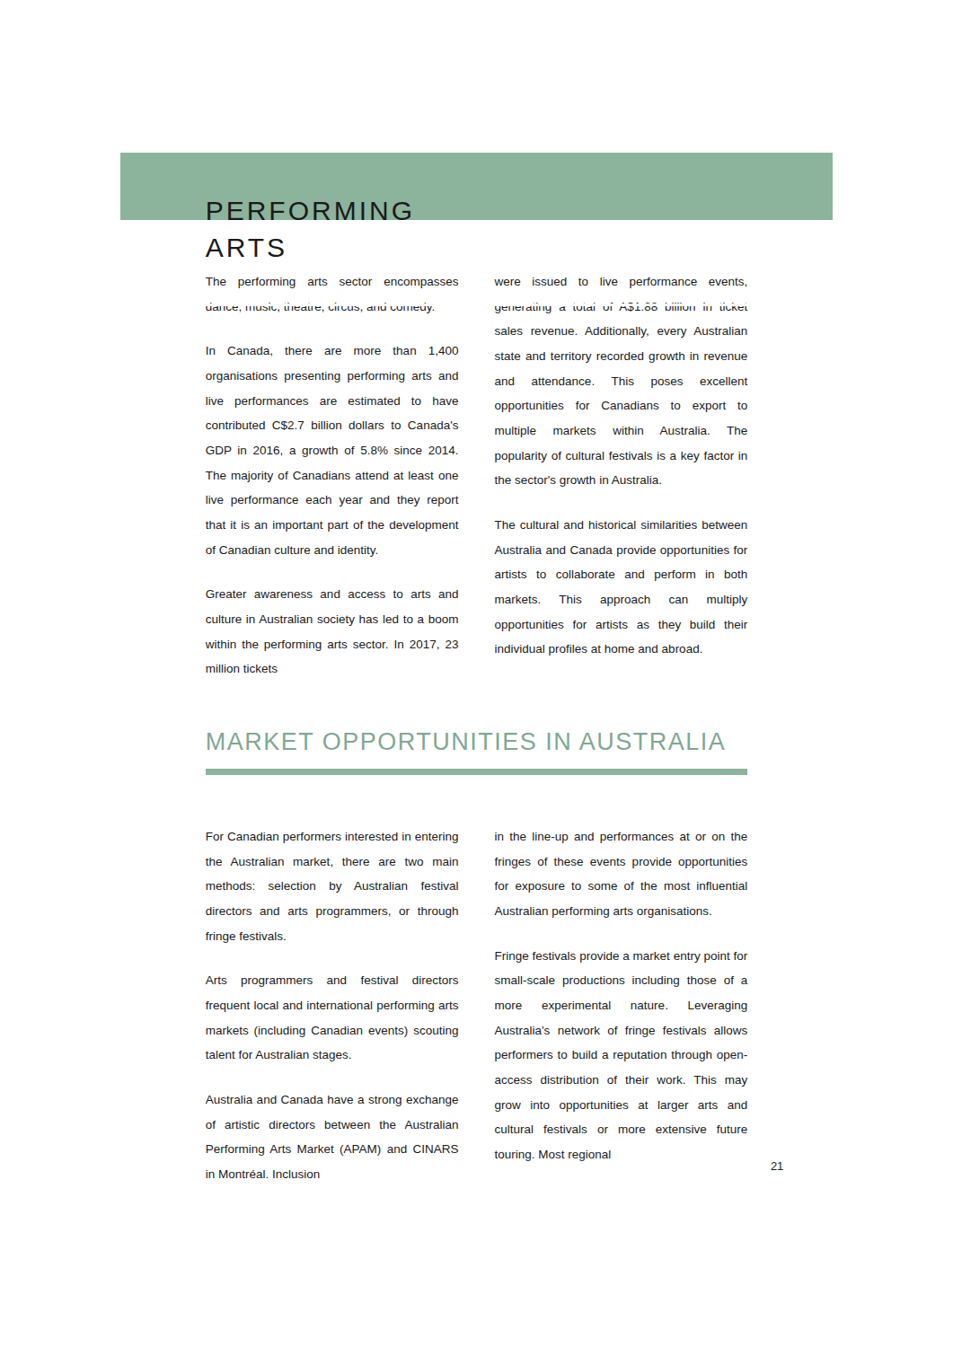PERFORMING
ARTS
The performing arts sector encompasses dance, music, theatre, circus, and comedy.
In Canada, there are more than 1,400 organisations presenting performing arts and live performances are estimated to have contributed C$2.7 billion dollars to Canada's GDP in 2016, a growth of 5.8% since 2014. The majority of Canadians attend at least one live performance each year and they report that it is an important part of the development of Canadian culture and identity.
Greater awareness and access to arts and culture in Australian society has led to a boom within the performing arts sector. In 2017, 23 million tickets
were issued to live performance events, generating a total of A$1.88 billion in ticket sales revenue. Additionally, every Australian state and territory recorded growth in revenue and attendance. This poses excellent opportunities for Canadians to export to multiple markets within Australia. The popularity of cultural festivals is a key factor in the sector's growth in Australia.
The cultural and historical similarities between Australia and Canada provide opportunities for artists to collaborate and perform in both markets. This approach can multiply opportunities for artists as they build their individual profiles at home and abroad.
MARKET OPPORTUNITIES IN AUSTRALIA
For Canadian performers interested in entering the Australian market, there are two main methods: selection by Australian festival directors and arts programmers, or through fringe festivals.
Arts programmers and festival directors frequent local and international performing arts markets (including Canadian events) scouting talent for Australian stages.
Australia and Canada have a strong exchange of artistic directors between the Australian Performing Arts Market (APAM) and CINARS in Montréal. Inclusion
in the line-up and performances at or on the fringes of these events provide opportunities for exposure to some of the most influential Australian performing arts organisations.
Fringe festivals provide a market entry point for small-scale productions including those of a more experimental nature. Leveraging Australia's network of fringe festivals allows performers to build a reputation through open-access distribution of their work. This may grow into opportunities at larger arts and cultural festivals or more extensive future touring. Most regional
21